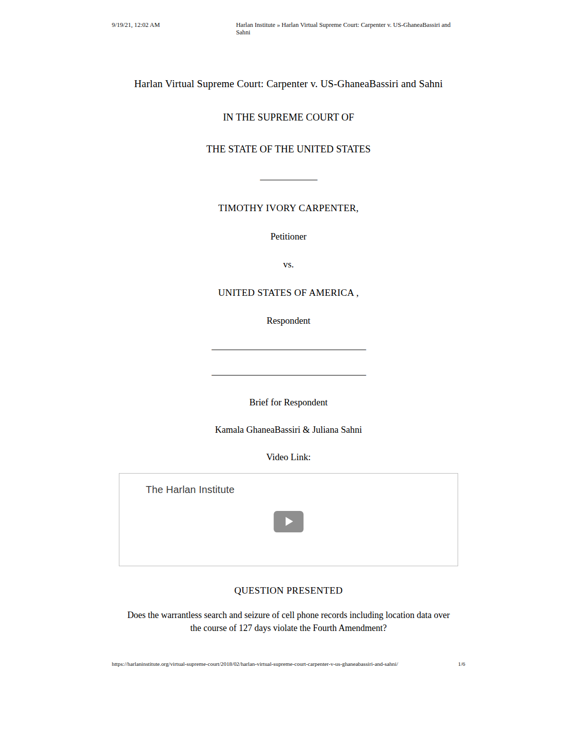9/19/21, 12:02 AM Harlan Institute » Harlan Virtual Supreme Court: Carpenter v. US-GhaneaBassiri and Sahni
Harlan Virtual Supreme Court: Carpenter v. US-GhaneaBassiri and Sahni
IN THE SUPREME COURT OF
THE STATE OF THE UNITED STATES
——————–
TIMOTHY IVORY CARPENTER,
Petitioner
vs.
UNITED STATES OF AMERICA ,
Respondent
——————————————————
——————————————————
Brief for Respondent
Kamala GhaneaBassiri & Juliana Sahni
Video Link:
The Harlan Institute
QUESTION PRESENTED
Does the warrantless search and seizure of cell phone records including location data over the course of 127 days violate the Fourth Amendment?
https://harlaninstitute.org/virtual-supreme-court/2018/02/harlan-virtual-supreme-court-carpenter-v-us-ghaneabassiri-and-sahni/ 1/6